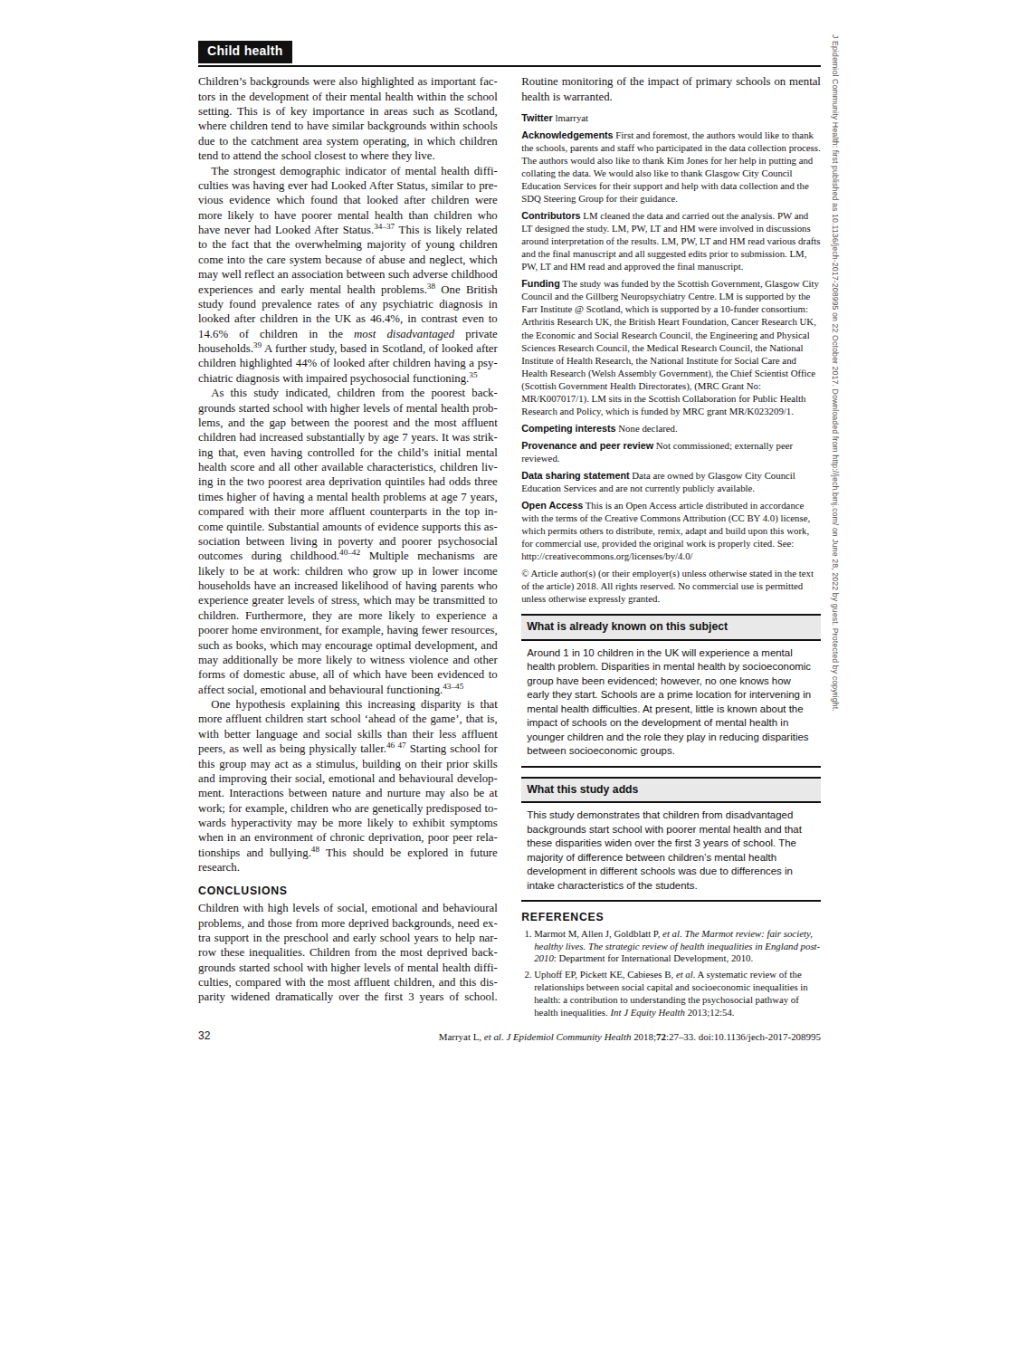J Epidemiol Community Health: first published as 10.1136/jech-2017-208995 on 22 October 2017. Downloaded from http://jech.bmj.com/ on June 28, 2022 by guest. Protected by copyright.
Child health
Children’s backgrounds were also highlighted as important factors in the development of their mental health within the school setting. This is of key importance in areas such as Scotland, where children tend to have similar backgrounds within schools due to the catchment area system operating, in which children tend to attend the school closest to where they live.
The strongest demographic indicator of mental health difficulties was having ever had Looked After Status, similar to previous evidence which found that looked after children were more likely to have poorer mental health than children who have never had Looked After Status.34–37 This is likely related to the fact that the overwhelming majority of young children come into the care system because of abuse and neglect, which may well reflect an association between such adverse childhood experiences and early mental health problems.38 One British study found prevalence rates of any psychiatric diagnosis in looked after children in the UK as 46.4%, in contrast even to 14.6% of children in the most disadvantaged private households.39 A further study, based in Scotland, of looked after children highlighted 44% of looked after children having a psychiatric diagnosis with impaired psychosocial functioning.35
As this study indicated, children from the poorest backgrounds started school with higher levels of mental health problems, and the gap between the poorest and the most affluent children had increased substantially by age 7 years. It was striking that, even having controlled for the child’s initial mental health score and all other available characteristics, children living in the two poorest area deprivation quintiles had odds three times higher of having a mental health problems at age 7 years, compared with their more affluent counterparts in the top income quintile. Substantial amounts of evidence supports this association between living in poverty and poorer psychosocial outcomes during childhood.40–42 Multiple mechanisms are likely to be at work: children who grow up in lower income households have an increased likelihood of having parents who experience greater levels of stress, which may be transmitted to children. Furthermore, they are more likely to experience a poorer home environment, for example, having fewer resources, such as books, which may encourage optimal development, and may additionally be more likely to witness violence and other forms of domestic abuse, all of which have been evidenced to affect social, emotional and behavioural functioning.43–45
One hypothesis explaining this increasing disparity is that more affluent children start school ‘ahead of the game’, that is, with better language and social skills than their less affluent peers, as well as being physically taller.46 47 Starting school for this group may act as a stimulus, building on their prior skills and improving their social, emotional and behavioural development. Interactions between nature and nurture may also be at work; for example, children who are genetically predisposed towards hyperactivity may be more likely to exhibit symptoms when in an environment of chronic deprivation, poor peer relationships and bullying.48 This should be explored in future research.
Conclusions
Children with high levels of social, emotional and behavioural problems, and those from more deprived backgrounds, need extra support in the preschool and early school years to help narrow these inequalities. Children from the most deprived backgrounds started school with higher levels of mental health difficulties, compared with the most affluent children, and this disparity widened dramatically over the first 3 years of school. Routine monitoring of the impact of primary schools on mental health is warranted.
Twitter lmarryat
Acknowledgements First and foremost, the authors would like to thank the schools, parents and staff who participated in the data collection process. The authors would also like to thank Kim Jones for her help in putting and collating the data. We would also like to thank Glasgow City Council Education Services for their support and help with data collection and the SDQ Steering Group for their guidance.
Contributors LM cleaned the data and carried out the analysis. PW and LT designed the study. LM, PW, LT and HM were involved in discussions around interpretation of the results. LM, PW, LT and HM read various drafts and the final manuscript and all suggested edits prior to submission. LM, PW, LT and HM read and approved the final manuscript.
Funding The study was funded by the Scottish Government, Glasgow City Council and the Gillberg Neuropsychiatry Centre. LM is supported by the Farr Institute @ Scotland, which is supported by a 10-funder consortium: Arthritis Research UK, the British Heart Foundation, Cancer Research UK, the Economic and Social Research Council, the Engineering and Physical Sciences Research Council, the Medical Research Council, the National Institute of Health Research, the National Institute for Social Care and Health Research (Welsh Assembly Government), the Chief Scientist Office (Scottish Government Health Directorates), (MRC Grant No: MR/K007017/1). LM sits in the Scottish Collaboration for Public Health Research and Policy, which is funded by MRC grant MR/K023209/1.
Competing interests None declared.
Provenance and peer review Not commissioned; externally peer reviewed.
Data sharing statement Data are owned by Glasgow City Council Education Services and are not currently publicly available.
Open Access This is an Open Access article distributed in accordance with the terms of the Creative Commons Attribution (CC BY 4.0) license, which permits others to distribute, remix, adapt and build upon this work, for commercial use, provided the original work is properly cited. See: http://creativecommons.org/licenses/by/4.0/
© Article author(s) (or their employer(s) unless otherwise stated in the text of the article) 2018. All rights reserved. No commercial use is permitted unless otherwise expressly granted.
What is already known on this subject
Around 1 in 10 children in the UK will experience a mental health problem. Disparities in mental health by socioeconomic group have been evidenced; however, no one knows how early they start. Schools are a prime location for intervening in mental health difficulties. At present, little is known about the impact of schools on the development of mental health in younger children and the role they play in reducing disparities between socioeconomic groups.
What this study adds
This study demonstrates that children from disadvantaged backgrounds start school with poorer mental health and that these disparities widen over the first 3 years of school. The majority of difference between children’s mental health development in different schools was due to differences in intake characteristics of the students.
References
Marmot M, Allen J, Goldblatt P, et al. The Marmot review: fair society, healthy lives. The strategic review of health inequalities in England post-2010: Department for International Development, 2010.
Uphoff EP, Pickett KE, Cabieses B, et al. A systematic review of the relationships between social capital and socioeconomic inequalities in health: a contribution to understanding the psychosocial pathway of health inequalities. Int J Equity Health 2013;12:54.
32
Marryat L, et al. J Epidemiol Community Health 2018;72:27–33. doi:10.1136/jech-2017-208995